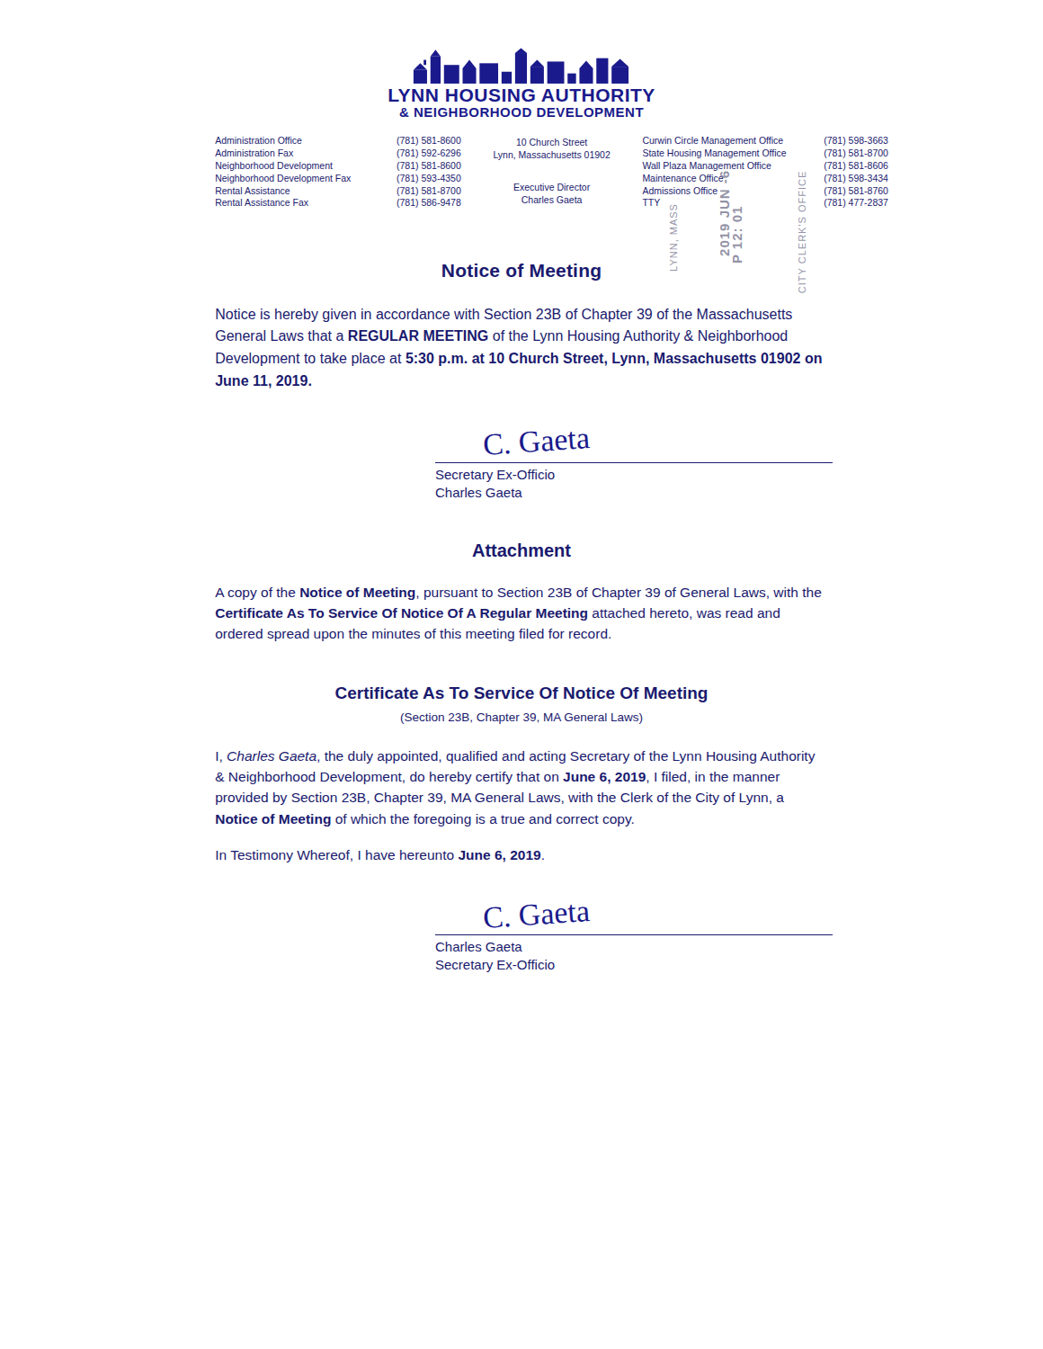LYNN HOUSING AUTHORITY & NEIGHBORHOOD DEVELOPMENT
Administration Office(781) 581-8600
Administration Fax(781) 592-6296
Neighborhood Development(781) 581-8600
Neighborhood Development Fax(781) 593-4350
Rental Assistance(781) 581-8700
Rental Assistance Fax(781) 586-9478
10 Church Street
Lynn, Massachusetts 01902
Executive Director
Charles Gaeta
Curwin Circle Management Office(781) 598-3663
State Housing Management Office(781) 581-8700
Wall Plaza Management Office(781) 581-8606
Maintenance Office(781) 598-3434
Admissions Office(781) 581-8760
TTY(781) 477-2837
LYNN, MASS 2019 JUN -6 P 12: 01 CITY CLERK'S OFFICE
Notice of Meeting
Notice is hereby given in accordance with Section 23B of Chapter 39 of the Massachusetts General Laws that a REGULAR MEETING of the Lynn Housing Authority & Neighborhood Development to take place at 5:30 p.m. at 10 Church Street, Lynn, Massachusetts 01902 on June 11, 2019.
C. Gaeta
Secretary Ex-Officio
Charles Gaeta
Attachment
A copy of the Notice of Meeting, pursuant to Section 23B of Chapter 39 of General Laws, with the Certificate As To Service Of Notice Of A Regular Meeting attached hereto, was read and ordered spread upon the minutes of this meeting filed for record.
Certificate As To Service Of Notice Of Meeting
(Section 23B, Chapter 39, MA General Laws)
I, Charles Gaeta, the duly appointed, qualified and acting Secretary of the Lynn Housing Authority & Neighborhood Development, do hereby certify that on June 6, 2019, I filed, in the manner provided by Section 23B, Chapter 39, MA General Laws, with the Clerk of the City of Lynn, a Notice of Meeting of which the foregoing is a true and correct copy.
In Testimony Whereof, I have hereunto June 6, 2019.
C. Gaeta
Charles Gaeta
Secretary Ex-Officio